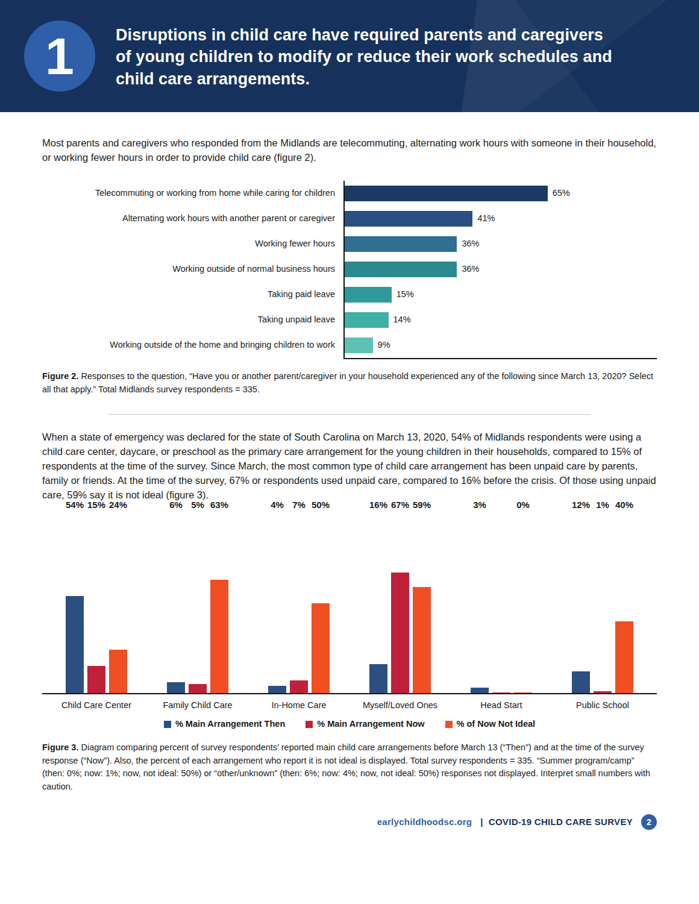1
Disruptions in child care have required parents and caregivers of young children to modify or reduce their work schedules and child care arrangements.
Most parents and caregivers who responded from the Midlands are telecommuting, alternating work hours with someone in their household, or working fewer hours in order to provide child care (figure 2).
Telecommuting or working from home while caring for children
65%
Alternating work hours with another parent or caregiver
41%
Working fewer hours
36%
Working outside of normal business hours
36%
Taking paid leave
15%
Taking unpaid leave
14%
Working outside of the home and bringing children to work
9%
Figure 2. Responses to the question, “Have you or another parent/caregiver in your household experienced any of the following since March 13, 2020? Select all that apply.” Total Midlands survey respondents = 335.
When a state of emergency was declared for the state of South Carolina on March 13, 2020, 54% of Midlands respondents were using a child care center, daycare, or preschool as the primary care arrangement for the young children in their households, compared to 15% of respondents at the time of the survey. Since March, the most common type of child care arrangement has been unpaid care by parents, family or friends. At the time of the survey, 67% or respondents used unpaid care, compared to 16% before the crisis. Of those using unpaid care, 59% say it is not ideal (figure 3).
54%
15%
24%
6%
5%
63%
4%
7%
50%
16%
67%
59%
3%
0%
12%
1%
40%
Child Care Center
Family Child Care
In-Home Care
Myself/Loved Ones
Head Start
Public School
% Main Arrangement Then
% Main Arrangement Now
% of Now Not Ideal
Figure 3. Diagram comparing percent of survey respondents’ reported main child care arrangements before March 13 (“Then”) and at the time of the survey response (“Now”). Also, the percent of each arrangement who report it is not ideal is displayed. Total survey respondents = 335. “Summer program/camp” (then: 0%; now: 1%; now, not ideal: 50%) or “other/unknown” (then: 6%; now: 4%; now, not ideal: 50%) responses not displayed. Interpret small numbers with caution.
earlychildhoodsc.org | COVID-19 CHILD CARE SURVEY 2